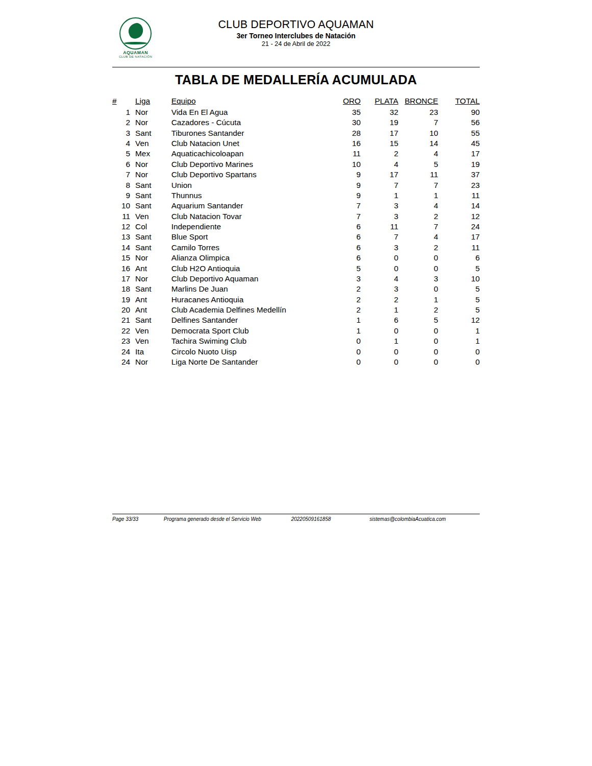AQUAMAN
CLUB DE NATACIÓN
CLUB DEPORTIVO AQUAMAN
3er Torneo Interclubes de Natación
21 - 24 de Abril de 2022
TABLA DE MEDALLERÍA ACUMULADA
| # | Liga | Equipo | ORO | PLATA | BRONCE | TOTAL |
| --- | --- | --- | --- | --- | --- | --- |
| 1 | Nor | Vida En El Agua | 35 | 32 | 23 | 90 |
| 2 | Nor | Cazadores - Cúcuta | 30 | 19 | 7 | 56 |
| 3 | Sant | Tiburones Santander | 28 | 17 | 10 | 55 |
| 4 | Ven | Club Natacion Unet | 16 | 15 | 14 | 45 |
| 5 | Mex | Aquaticachicoloapan | 11 | 2 | 4 | 17 |
| 6 | Nor | Club Deportivo Marines | 10 | 4 | 5 | 19 |
| 7 | Nor | Club Deportivo Spartans | 9 | 17 | 11 | 37 |
| 8 | Sant | Union | 9 | 7 | 7 | 23 |
| 9 | Sant | Thunnus | 9 | 1 | 1 | 11 |
| 10 | Sant | Aquarium Santander | 7 | 3 | 4 | 14 |
| 11 | Ven | Club Natacion Tovar | 7 | 3 | 2 | 12 |
| 12 | Col | Independiente | 6 | 11 | 7 | 24 |
| 13 | Sant | Blue Sport | 6 | 7 | 4 | 17 |
| 14 | Sant | Camilo Torres | 6 | 3 | 2 | 11 |
| 15 | Nor | Alianza Olimpica | 6 | 0 | 0 | 6 |
| 16 | Ant | Club H2O Antioquia | 5 | 0 | 0 | 5 |
| 17 | Nor | Club Deportivo Aquaman | 3 | 4 | 3 | 10 |
| 18 | Sant | Marlins De Juan | 2 | 3 | 0 | 5 |
| 19 | Ant | Huracanes Antioquia | 2 | 2 | 1 | 5 |
| 20 | Ant | Club Academia Delfines Medellín | 2 | 1 | 2 | 5 |
| 21 | Sant | Delfines Santander | 1 | 6 | 5 | 12 |
| 22 | Ven | Democrata Sport Club | 1 | 0 | 0 | 1 |
| 23 | Ven | Tachira Swiming Club | 0 | 1 | 0 | 1 |
| 24 | Ita | Circolo Nuoto Uisp | 0 | 0 | 0 | 0 |
| 24 | Nor | Liga Norte De Santander | 0 | 0 | 0 | 0 |
Page 33/33
Programa generado desde el Servicio Web
20220509161858
sistemas@colombiaAcuatica.com